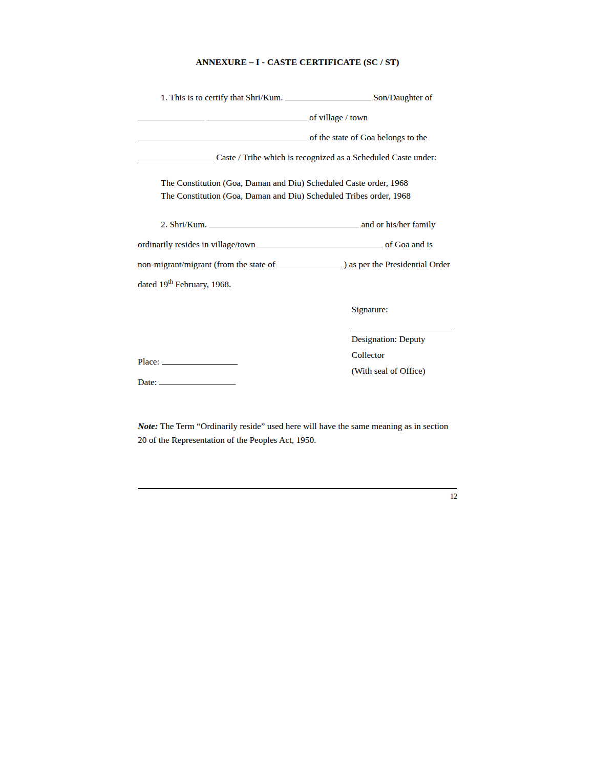ANNEXURE – I - CASTE CERTIFICATE (SC / ST)
1. This is to certify that Shri/Kum. Son/Daughter of
of village / town
of the state of Goa belongs to the
Caste / Tribe which is recognized as a Scheduled Caste under:
The Constitution (Goa, Daman and Diu) Scheduled Caste order, 1968
The Constitution (Goa, Daman and Diu) Scheduled Tribes order, 1968
2. Shri/Kum. and or his/her family
ordinarily resides in village/town of Goa and is
non-migrant/migrant (from the state of ) as per the Presidential Order
dated 19th February, 1968.
Signature:
Designation: Deputy
Collector
(With seal of Office)
Place:
Date:
Note: The Term “Ordinarily reside” used here will have the same meaning as in section 20 of the Representation of the Peoples Act, 1950.
12